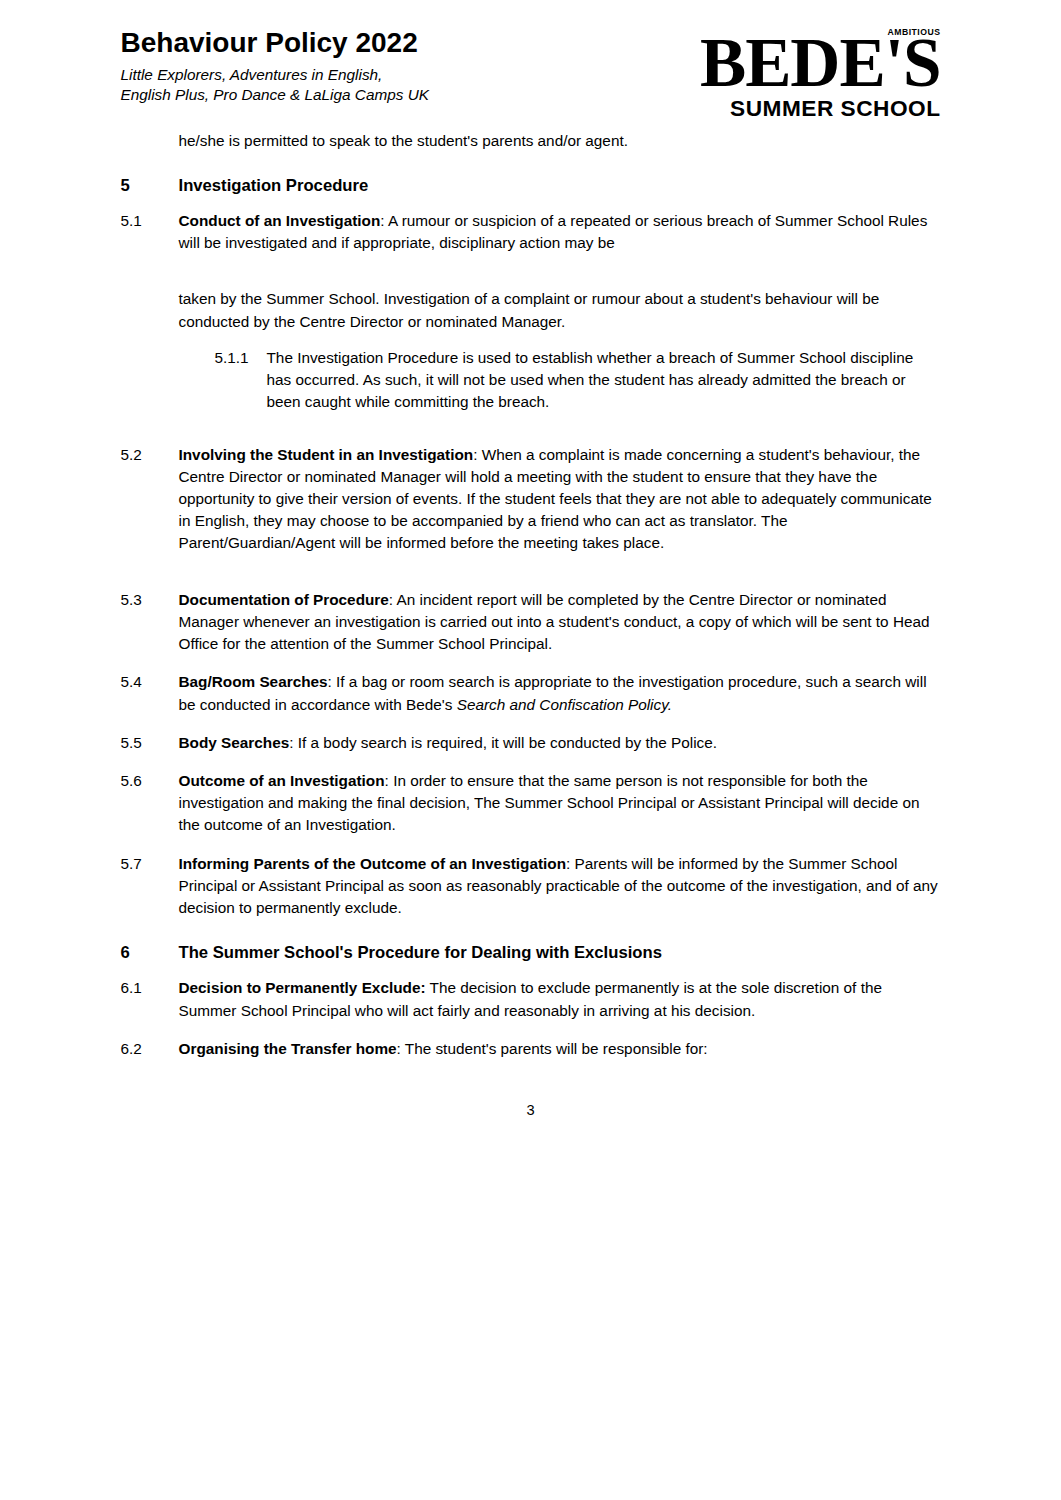Behaviour Policy 2022
Little Explorers, Adventures in English,
English Plus, Pro Dance & LaLiga Camps UK
AMBITIOUS BEDE'S SUMMER SCHOOL
he/she is permitted to speak to the student's parents and/or agent.
5 Investigation Procedure
5.1
Conduct of an Investigation: A rumour or suspicion of a repeated or serious breach of Summer School Rules will be investigated and if appropriate, disciplinary action may be
taken by the Summer School. Investigation of a complaint or rumour about a student's behaviour will be conducted by the Centre Director or nominated Manager.
5.1.1
The Investigation Procedure is used to establish whether a breach of Summer School discipline has occurred. As such, it will not be used when the student has already admitted the breach or been caught while committing the breach.
5.2
Involving the Student in an Investigation: When a complaint is made concerning a student's behaviour, the Centre Director or nominated Manager will hold a meeting with the student to ensure that they have the opportunity to give their version of events. If the student feels that they are not able to adequately communicate in English, they may choose to be accompanied by a friend who can act as translator. The Parent/Guardian/Agent will be informed before the meeting takes place.
5.3
Documentation of Procedure: An incident report will be completed by the Centre Director or nominated Manager whenever an investigation is carried out into a student's conduct, a copy of which will be sent to Head Office for the attention of the Summer School Principal.
5.4
Bag/Room Searches: If a bag or room search is appropriate to the investigation procedure, such a search will be conducted in accordance with Bede's Search and Confiscation Policy.
5.5
Body Searches: If a body search is required, it will be conducted by the Police.
5.6
Outcome of an Investigation: In order to ensure that the same person is not responsible for both the investigation and making the final decision, The Summer School Principal or Assistant Principal will decide on the outcome of an Investigation.
5.7
Informing Parents of the Outcome of an Investigation: Parents will be informed by the Summer School Principal or Assistant Principal as soon as reasonably practicable of the outcome of the investigation, and of any decision to permanently exclude.
6 The Summer School's Procedure for Dealing with Exclusions
6.1
Decision to Permanently Exclude: The decision to exclude permanently is at the sole discretion of the Summer School Principal who will act fairly and reasonably in arriving at his decision.
6.2
Organising the Transfer home: The student's parents will be responsible for:
3